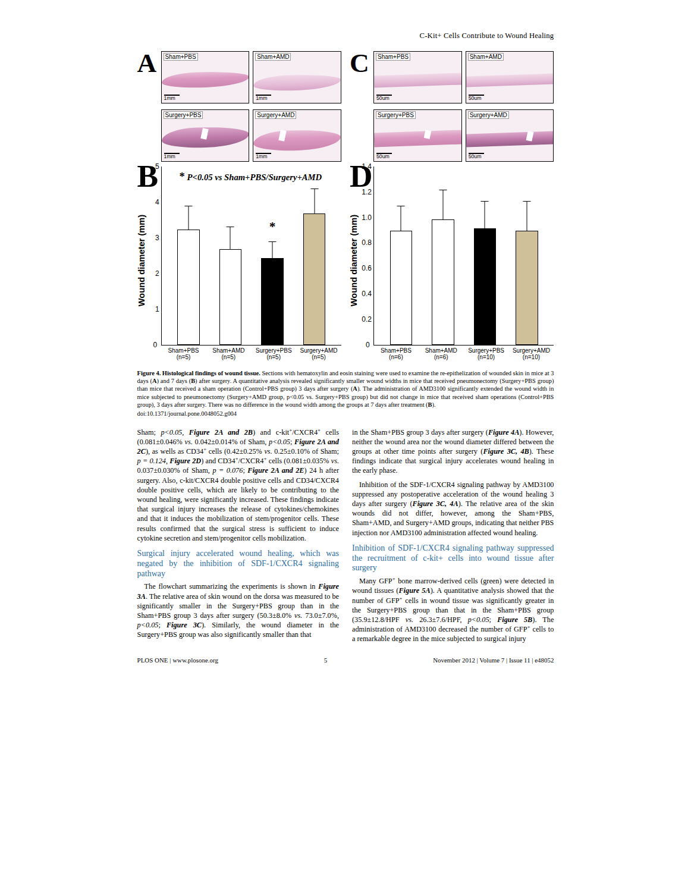C-Kit+ Cells Contribute to Wound Healing
A
Sham+PBS
1mm
Sham+AMD
1mm
Surgery+PBS
1mm
Surgery+AMD
1mm
B
Wound diameter (mm)
5 4 3 2 1
0
* P<0.05 vs Sham+PBS/Surgery+AMD
*
Sham+PBS
(n=5)
Sham+AMD
(n=5)
Surgery+PBS
(n=5)
Surgery+AMD
(n=5)
C
Sham+PBS
50um
Sham+AMD
50um
Surgery+PBS
50um
Surgery+AMD
50um
D
Wound diameter (mm)
1.4 1.2 1.0 0.8 0.6 0.4 0.2
0
Sham+PBS
(n=6)
Sham+AMD
(n=6)
Surgery+PBS
(n=10)
Surgery+AMD
(n=10)
Figure 4. Histological findings of wound tissue. Sections with hematoxylin and eosin staining were used to examine the re-epithelization of wounded skin in mice at 3 days (A) and 7 days (B) after surgery. A quantitative analysis revealed significantly smaller wound widths in mice that received pneumonectomy (Surgery+PBS group) than mice that received a sham operation (Control+PBS group) 3 days after surgery (A). The administration of AMD3100 significantly extended the wound width in mice subjected to pneumonectomy (Surgery+AMD group, p<0.05 vs. Surgery+PBS group) but did not change in mice that received sham operations (Control+PBS group), 3 days after surgery. There was no difference in the wound width among the groups at 7 days after treatment (B).
doi:10.1371/journal.pone.0048052.g004
Sham; p<0.05, Figure 2A and 2B) and c-kit+/CXCR4+ cells (0.081±0.046% vs. 0.042±0.014% of Sham, p<0.05; Figure 2A and 2C), as wells as CD34+ cells (0.42±0.25% vs. 0.25±0.10% of Sham; p = 0.124, Figure 2D) and CD34+/CXCR4+ cells (0.081±0.035% vs. 0.037±0.030% of Sham, p = 0.076; Figure 2A and 2E) 24 h after surgery. Also, c-kit/CXCR4 double positive cells and CD34/CXCR4 double positive cells, which are likely to be contributing to the wound healing, were significantly increased. These findings indicate that surgical injury increases the release of cytokines/chemokines and that it induces the mobilization of stem/progenitor cells. These results confirmed that the surgical stress is sufficient to induce cytokine secretion and stem/progenitor cells mobilization.
Surgical injury accelerated wound healing, which was negated by the inhibition of SDF-1/CXCR4 signaling pathway
The flowchart summarizing the experiments is shown in Figure 3A. The relative area of skin wound on the dorsa was measured to be significantly smaller in the Surgery+PBS group than in the Sham+PBS group 3 days after surgery (50.3±8.0% vs. 73.0±7.0%, p<0.05; Figure 3C). Similarly, the wound diameter in the Surgery+PBS group was also significantly smaller than that
in the Sham+PBS group 3 days after surgery (Figure 4A). However, neither the wound area nor the wound diameter differed between the groups at other time points after surgery (Figure 3C, 4B). These findings indicate that surgical injury accelerates wound healing in the early phase.
Inhibition of the SDF-1/CXCR4 signaling pathway by AMD3100 suppressed any postoperative acceleration of the wound healing 3 days after surgery (Figure 3C, 4A). The relative area of the skin wounds did not differ, however, among the Sham+PBS, Sham+AMD, and Surgery+AMD groups, indicating that neither PBS injection nor AMD3100 administration affected wound healing.
Inhibition of SDF-1/CXCR4 signaling pathway suppressed the recruitment of c-kit+ cells into wound tissue after surgery
Many GFP+ bone marrow-derived cells (green) were detected in wound tissues (Figure 5A). A quantitative analysis showed that the number of GFP+ cells in wound tissue was significantly greater in the Surgery+PBS group than that in the Sham+PBS group (35.9±12.8/HPF vs. 26.3±7.6/HPF, p<0.05; Figure 5B). The administration of AMD3100 decreased the number of GFP+ cells to a remarkable degree in the mice subjected to surgical injury
PLOS ONE | www.plosone.org
5
November 2012 | Volume 7 | Issue 11 | e48052